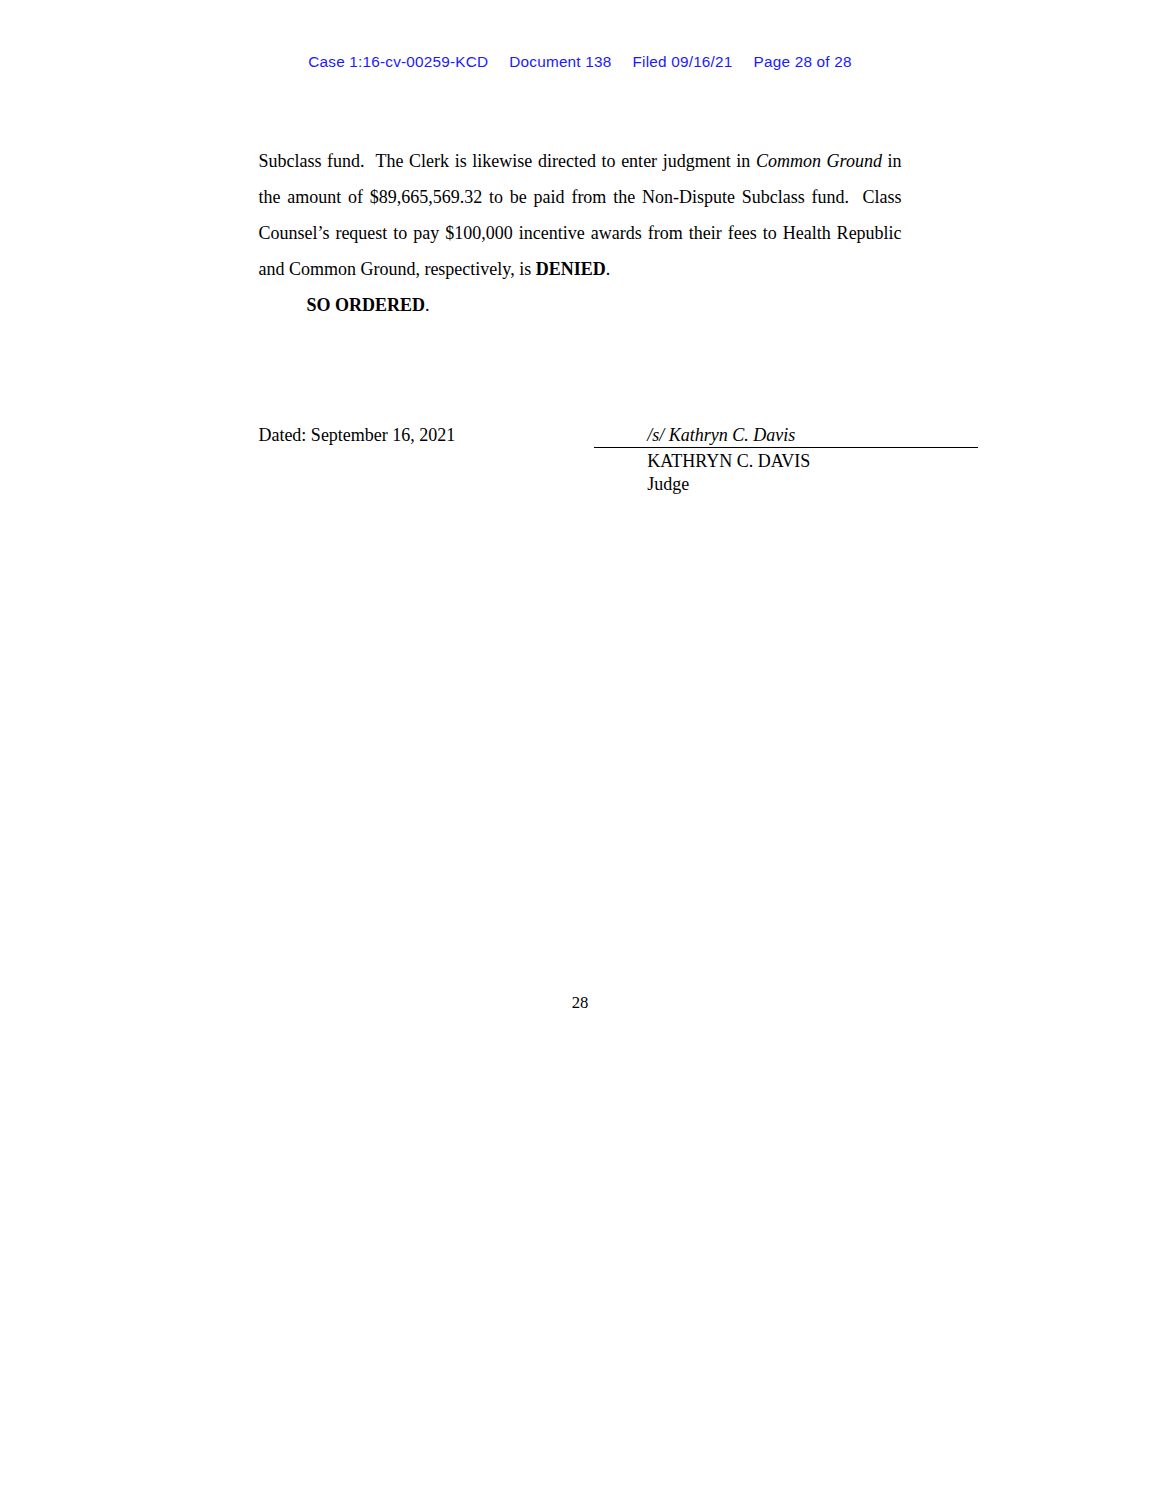Case 1:16-cv-00259-KCD Document 138 Filed 09/16/21 Page 28 of 28
Subclass fund. The Clerk is likewise directed to enter judgment in Common Ground in the amount of $89,665,569.32 to be paid from the Non-Dispute Subclass fund. Class Counsel’s request to pay $100,000 incentive awards from their fees to Health Republic and Common Ground, respectively, is DENIED.
SO ORDERED.
Dated: September 16, 2021
/s/ Kathryn C. Davis
KATHRYN C. DAVIS
Judge
28